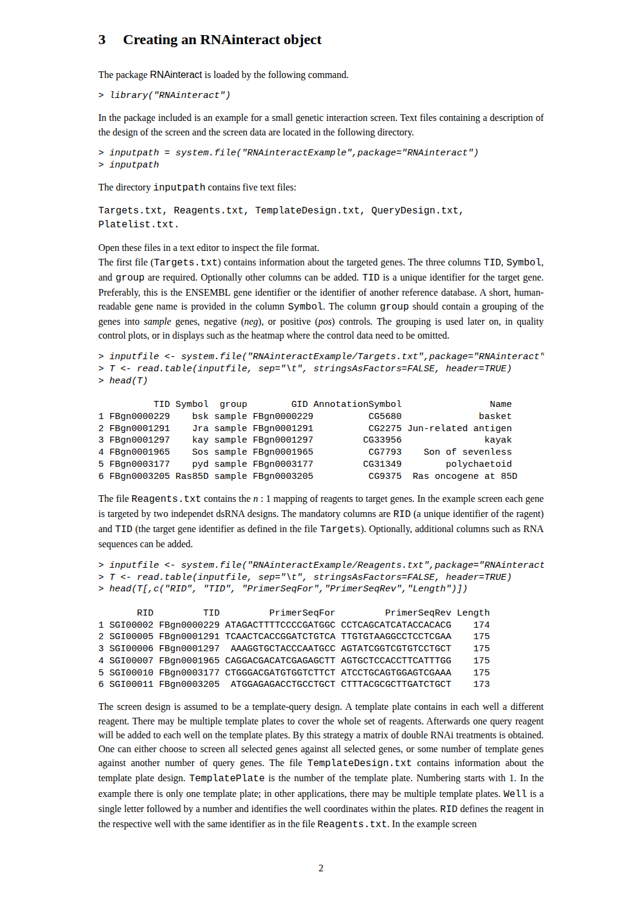3 Creating an RNAinteract object
The package RNAinteract is loaded by the following command.
> library("RNAinteract")
In the package included is an example for a small genetic interaction screen. Text files containing a description of the design of the screen and the screen data are located in the following directory.
> inputpath = system.file("RNAinteractExample",package="RNAinteract")
> inputpath
The directory inputpath contains five text files:
Targets.txt, Reagents.txt, TemplateDesign.txt, QueryDesign.txt, Platelist.txt.
Open these files in a text editor to inspect the file format.
The first file (Targets.txt) contains information about the targeted genes. The three columns TID, Symbol, and group are required. Optionally other columns can be added. TID is a unique identifier for the target gene. Preferably, this is the ENSEMBL gene identifier or the identifier of another reference database. A short, human-readable gene name is provided in the column Symbol. The column group should contain a grouping of the genes into sample genes, negative (neg), or positive (pos) controls. The grouping is used later on, in quality control plots, or in displays such as the heatmap where the control data need to be omitted.
> inputfile <- system.file("RNAinteractExample/Targets.txt",package="RNAinteract")
> T <- read.table(inputfile, sep="\t", stringsAsFactors=FALSE, header=TRUE)
> head(T)

          TID Symbol  group        GID AnnotationSymbol                Name
1 FBgn0000229    bsk sample FBgn0000229          CG5680              basket
2 FBgn0001291    Jra sample FBgn0001291          CG2275 Jun-related antigen
3 FBgn0001297    kay sample FBgn0001297         CG33956               kayak
4 FBgn0001965    Sos sample FBgn0001965          CG7793    Son of sevenless
5 FBgn0003177    pyd sample FBgn0003177         CG31349        polychaetoid
6 FBgn0003205 Ras85D sample FBgn0003205          CG9375  Ras oncogene at 85D
The file Reagents.txt contains the n : 1 mapping of reagents to target genes. In the example screen each gene is targeted by two independet dsRNA designs. The mandatory columns are RID (a unique identifier of the ragent) and TID (the target gene identifier as defined in the file Targets). Optionally, additional columns such as RNA sequences can be added.
> inputfile <- system.file("RNAinteractExample/Reagents.txt",package="RNAinteract")
> T <- read.table(inputfile, sep="\t", stringsAsFactors=FALSE, header=TRUE)
> head(T[,c("RID", "TID", "PrimerSeqFor","PrimerSeqRev","Length")])

       RID         TID         PrimerSeqFor         PrimerSeqRev Length
1 SGI00002 FBgn0000229 ATAGACTTTTCCCCGATGGC CCTCAGCATCATACCACACG    174
2 SGI00005 FBgn0001291 TCAACTCACCGGATCTGTCA TTGTGTAAGGCCTCCTCGAA    175
3 SGI00006 FBgn0001297  AAAGGTGCTACCCAATGCC AGTATCGGTCGTGTCCTGCT    175
4 SGI00007 FBgn0001965 CAGGACGACATCGAGAGCTT AGTGCTCCACCTTCATTTGG    175
5 SGI00010 FBgn0003177 CTGGGACGATGTGGTCTTCT ATCCTGCAGTGGAGTCGAAA    175
6 SGI00011 FBgn0003205  ATGGAGAGACCTGCCTGCT CTTTACGCGCTTGATCTGCT    173
The screen design is assumed to be a template-query design. A template plate contains in each well a different reagent. There may be multiple template plates to cover the whole set of reagents. Afterwards one query reagent will be added to each well on the template plates. By this strategy a matrix of double RNAi treatments is obtained. One can either choose to screen all selected genes against all selected genes, or some number of template genes against another number of query genes. The file TemplateDesign.txt contains information about the template plate design. TemplatePlate is the number of the template plate. Numbering starts with 1. In the example there is only one template plate; in other applications, there may be multiple template plates. Well is a single letter followed by a number and identifies the well coordinates within the plates. RID defines the reagent in the respective well with the same identifier as in the file Reagents.txt. In the example screen
2